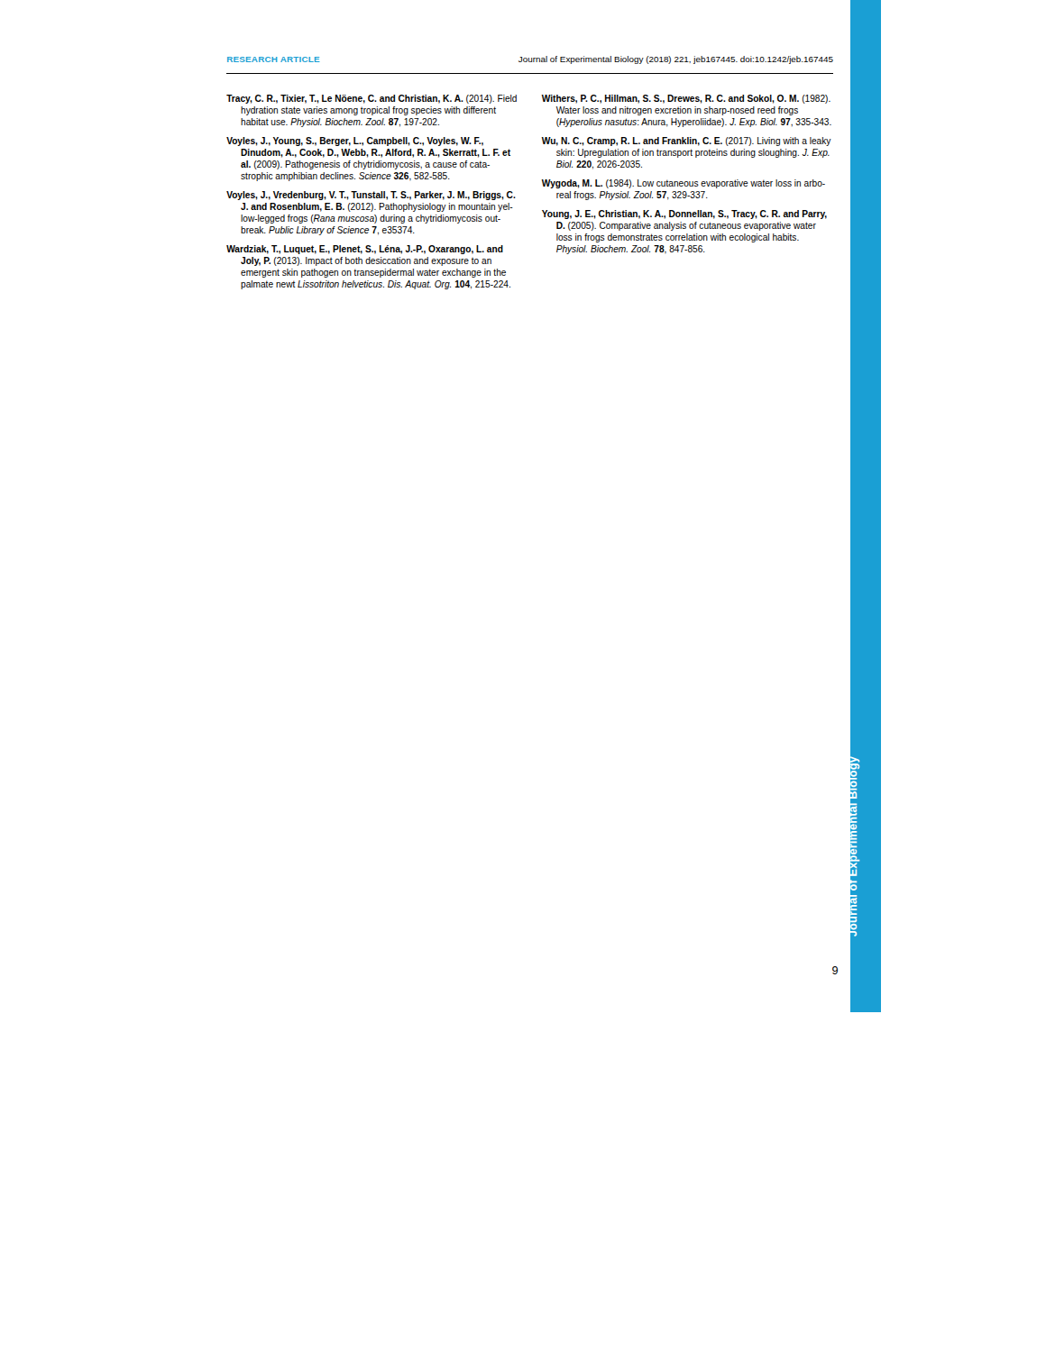Journal of Experimental Biology
RESEARCH ARTICLE Journal of Experimental Biology (2018) 221, jeb167445. doi:10.1242/jeb.167445
Tracy, C. R., Tixier, T., Le Nöene, C. and Christian, K. A. (2014). Field hydration state varies among tropical frog species with different habitat use. Physiol. Biochem. Zool. 87, 197-202.
Voyles, J., Young, S., Berger, L., Campbell, C., Voyles, W. F., Dinudom, A., Cook, D., Webb, R., Alford, R. A., Skerratt, L. F. et al. (2009). Pathogenesis of chytridiomycosis, a cause of catastrophic amphibian declines. Science 326, 582-585.
Voyles, J., Vredenburg, V. T., Tunstall, T. S., Parker, J. M., Briggs, C. J. and Rosenblum, E. B. (2012). Pathophysiology in mountain yellow-legged frogs (Rana muscosa) during a chytridiomycosis outbreak. Public Library of Science 7, e35374.
Wardziak, T., Luquet, E., Plenet, S., Léna, J.-P., Oxarango, L. and Joly, P. (2013). Impact of both desiccation and exposure to an emergent skin pathogen on transepidermal water exchange in the palmate newt Lissotriton helveticus. Dis. Aquat. Org. 104, 215-224.
Withers, P. C., Hillman, S. S., Drewes, R. C. and Sokol, O. M. (1982). Water loss and nitrogen excretion in sharp-nosed reed frogs (Hyperolius nasutus: Anura, Hyperoliidae). J. Exp. Biol. 97, 335-343.
Wu, N. C., Cramp, R. L. and Franklin, C. E. (2017). Living with a leaky skin: Upregulation of ion transport proteins during sloughing. J. Exp. Biol. 220, 2026-2035.
Wygoda, M. L. (1984). Low cutaneous evaporative water loss in arboreal frogs. Physiol. Zool. 57, 329-337.
Young, J. E., Christian, K. A., Donnellan, S., Tracy, C. R. and Parry, D. (2005). Comparative analysis of cutaneous evaporative water loss in frogs demonstrates correlation with ecological habits. Physiol. Biochem. Zool. 78, 847-856.
9